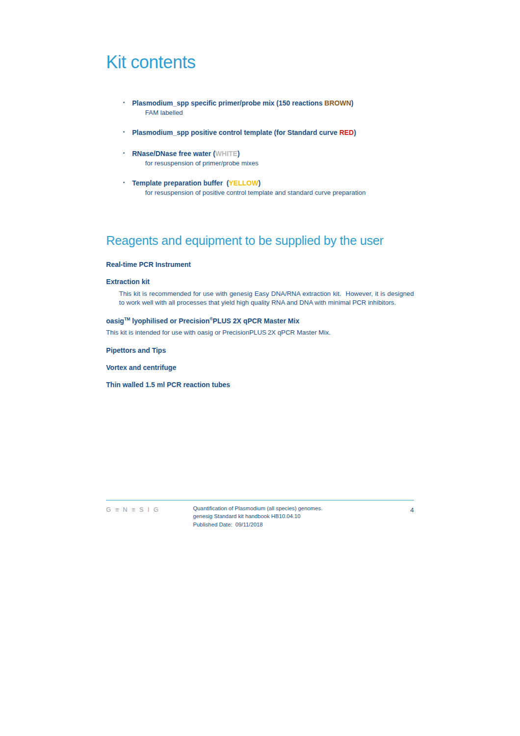Kit contents
Plasmodium_spp specific primer/probe mix (150 reactions BROWN)
FAM labelled
Plasmodium_spp positive control template (for Standard curve RED)
RNase/DNase free water (WHITE)
for resuspension of primer/probe mixes
Template preparation buffer (YELLOW)
for resuspension of positive control template and standard curve preparation
Reagents and equipment to be supplied by the user
Real-time PCR Instrument
Extraction kit
This kit is recommended for use with genesig Easy DNA/RNA extraction kit. However, it is designed to work well with all processes that yield high quality RNA and DNA with minimal PCR inhibitors.
oasigTM lyophilised or Precision®PLUS 2X qPCR Master Mix
This kit is intended for use with oasig or PrecisionPLUS 2X qPCR Master Mix.
Pipettors and Tips
Vortex and centrifuge
Thin walled 1.5 ml PCR reaction tubes
G ≡ N ≡ S I G
Quantification of Plasmodium (all species) genomes.
genesig Standard kit handbook HB10.04.10
Published Date: 09/11/2018
4